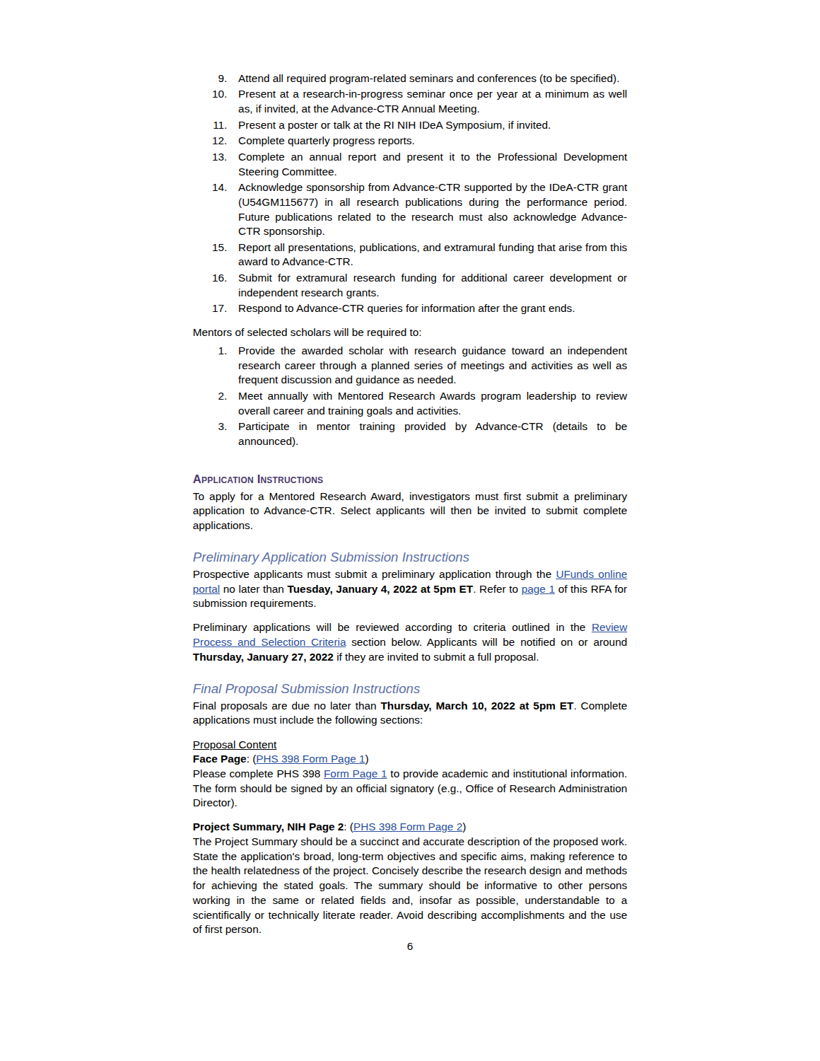Attend all required program-related seminars and conferences (to be specified).
Present at a research-in-progress seminar once per year at a minimum as well as, if invited, at the Advance-CTR Annual Meeting.
Present a poster or talk at the RI NIH IDeA Symposium, if invited.
Complete quarterly progress reports.
Complete an annual report and present it to the Professional Development Steering Committee.
Acknowledge sponsorship from Advance-CTR supported by the IDeA-CTR grant (U54GM115677) in all research publications during the performance period. Future publications related to the research must also acknowledge Advance-CTR sponsorship.
Report all presentations, publications, and extramural funding that arise from this award to Advance-CTR.
Submit for extramural research funding for additional career development or independent research grants.
Respond to Advance-CTR queries for information after the grant ends.
Mentors of selected scholars will be required to:
Provide the awarded scholar with research guidance toward an independent research career through a planned series of meetings and activities as well as frequent discussion and guidance as needed.
Meet annually with Mentored Research Awards program leadership to review overall career and training goals and activities.
Participate in mentor training provided by Advance-CTR (details to be announced).
Application Instructions
To apply for a Mentored Research Award, investigators must first submit a preliminary application to Advance-CTR. Select applicants will then be invited to submit complete applications.
Preliminary Application Submission Instructions
Prospective applicants must submit a preliminary application through the UFunds online portal no later than Tuesday, January 4, 2022 at 5pm ET. Refer to page 1 of this RFA for submission requirements.
Preliminary applications will be reviewed according to criteria outlined in the Review Process and Selection Criteria section below. Applicants will be notified on or around Thursday, January 27, 2022 if they are invited to submit a full proposal.
Final Proposal Submission Instructions
Final proposals are due no later than Thursday, March 10, 2022 at 5pm ET. Complete applications must include the following sections:
Proposal Content
Face Page: (PHS 398 Form Page 1)
Please complete PHS 398 Form Page 1 to provide academic and institutional information. The form should be signed by an official signatory (e.g., Office of Research Administration Director).
Project Summary, NIH Page 2: (PHS 398 Form Page 2)
The Project Summary should be a succinct and accurate description of the proposed work. State the application's broad, long-term objectives and specific aims, making reference to the health relatedness of the project. Concisely describe the research design and methods for achieving the stated goals. The summary should be informative to other persons working in the same or related fields and, insofar as possible, understandable to a scientifically or technically literate reader. Avoid describing accomplishments and the use of first person.
6